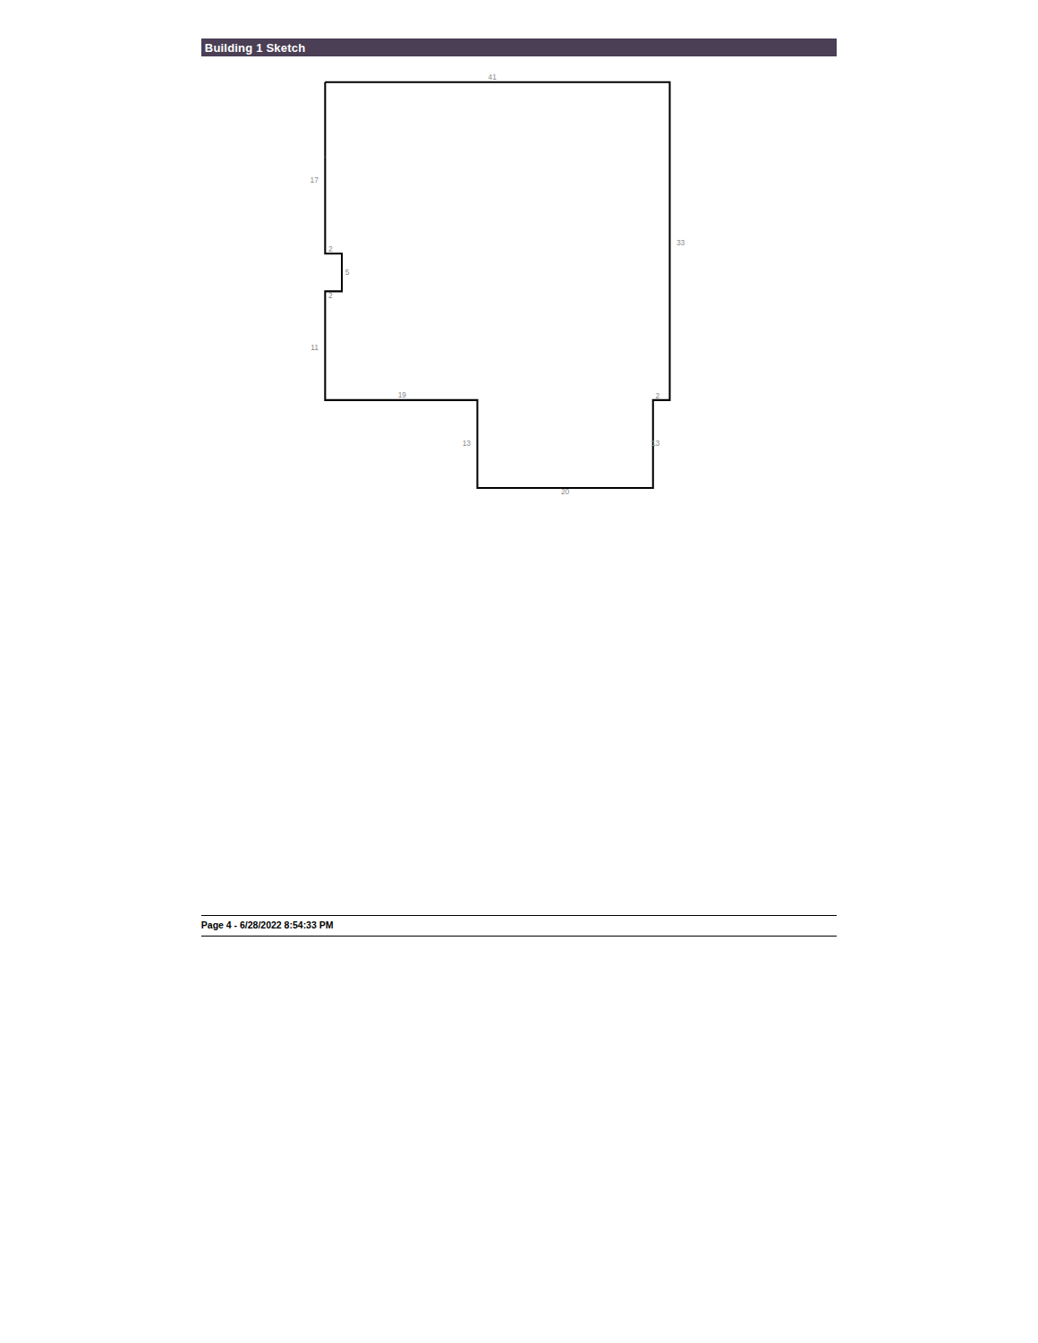Building 1 Sketch
41 17 2 5 2 11 19 13 20 13 2 33
Page 4 - 6/28/2022 8:54:33 PM